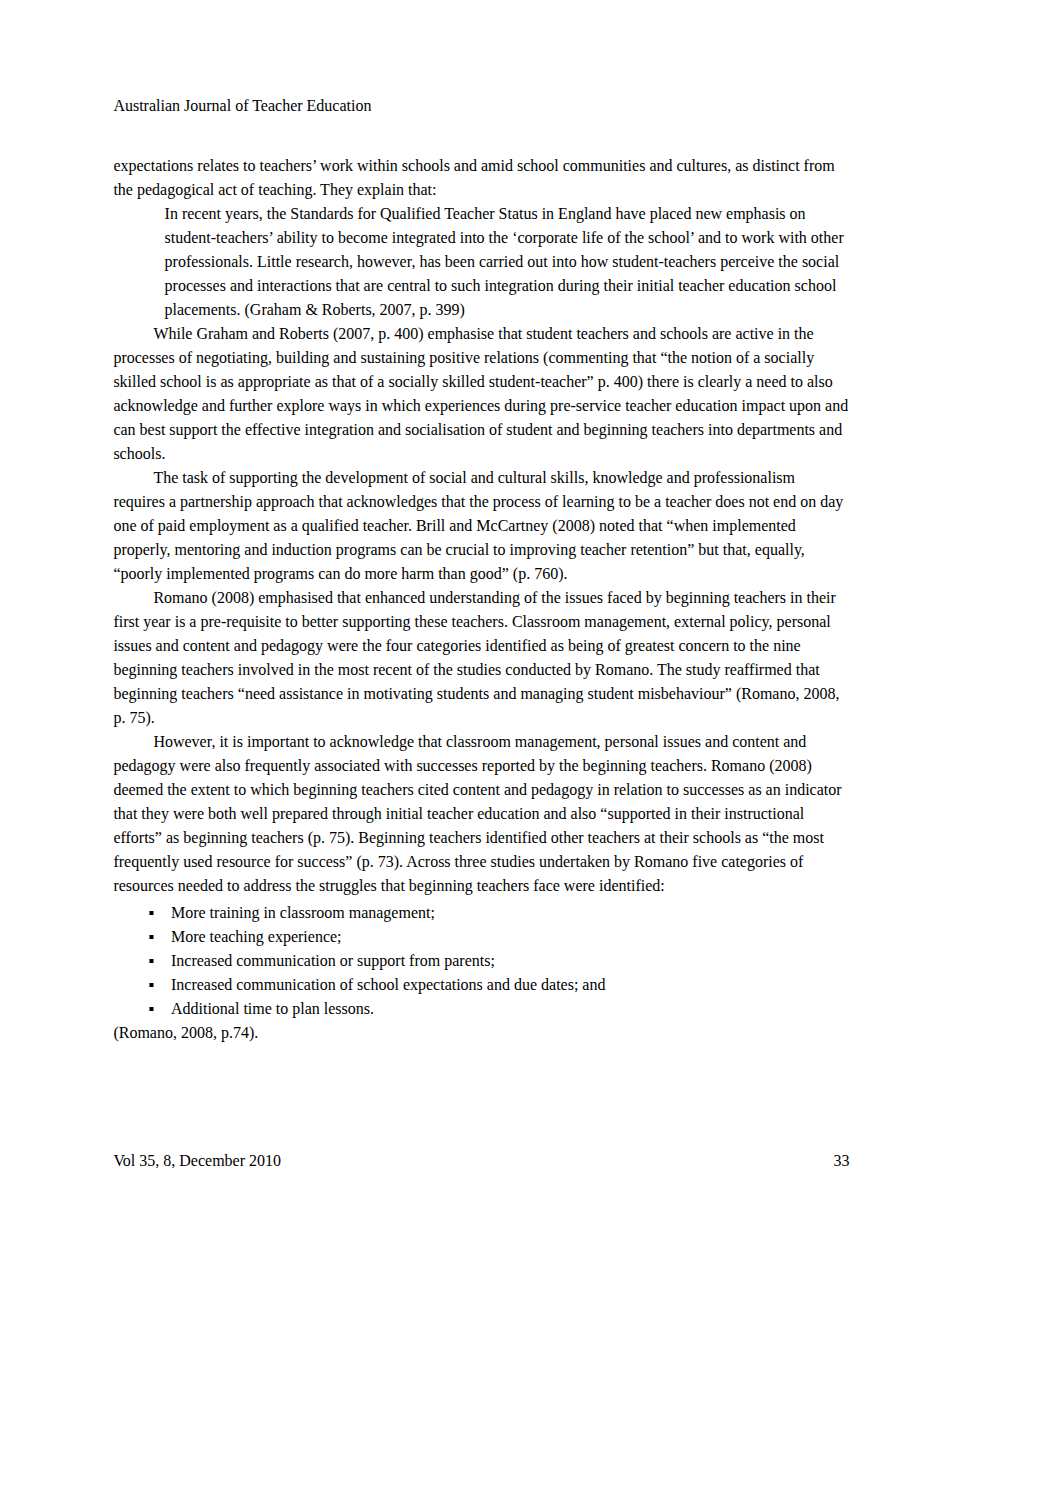Australian Journal of Teacher Education
expectations relates to teachers’ work within schools and amid school communities and cultures, as distinct from the pedagogical act of teaching. They explain that:
In recent years, the Standards for Qualified Teacher Status in England have placed new emphasis on student-teachers’ ability to become integrated into the ‘corporate life of the school’ and to work with other professionals. Little research, however, has been carried out into how student-teachers perceive the social processes and interactions that are central to such integration during their initial teacher education school placements. (Graham & Roberts, 2007, p. 399)
While Graham and Roberts (2007, p. 400) emphasise that student teachers and schools are active in the processes of negotiating, building and sustaining positive relations (commenting that “the notion of a socially skilled school is as appropriate as that of a socially skilled student-teacher” p. 400) there is clearly a need to also acknowledge and further explore ways in which experiences during pre-service teacher education impact upon and can best support the effective integration and socialisation of student and beginning teachers into departments and schools.
The task of supporting the development of social and cultural skills, knowledge and professionalism requires a partnership approach that acknowledges that the process of learning to be a teacher does not end on day one of paid employment as a qualified teacher. Brill and McCartney (2008) noted that “when implemented properly, mentoring and induction programs can be crucial to improving teacher retention” but that, equally, “poorly implemented programs can do more harm than good” (p. 760).
Romano (2008) emphasised that enhanced understanding of the issues faced by beginning teachers in their first year is a pre-requisite to better supporting these teachers. Classroom management, external policy, personal issues and content and pedagogy were the four categories identified as being of greatest concern to the nine beginning teachers involved in the most recent of the studies conducted by Romano. The study reaffirmed that beginning teachers “need assistance in motivating students and managing student misbehaviour” (Romano, 2008, p. 75).
However, it is important to acknowledge that classroom management, personal issues and content and pedagogy were also frequently associated with successes reported by the beginning teachers. Romano (2008) deemed the extent to which beginning teachers cited content and pedagogy in relation to successes as an indicator that they were both well prepared through initial teacher education and also “supported in their instructional efforts” as beginning teachers (p. 75). Beginning teachers identified other teachers at their schools as “the most frequently used resource for success” (p. 73). Across three studies undertaken by Romano five categories of resources needed to address the struggles that beginning teachers face were identified:
More training in classroom management;
More teaching experience;
Increased communication or support from parents;
Increased communication of school expectations and due dates; and
Additional time to plan lessons.
(Romano, 2008, p.74).
Vol 35, 8, December 2010 33